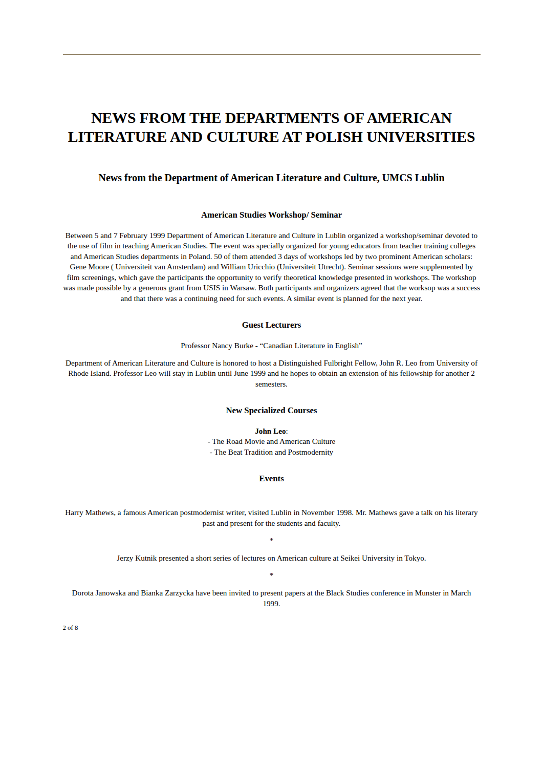NEWS FROM THE DEPARTMENTS OF AMERICAN
LITERATURE AND CULTURE AT POLISH UNIVERSITIES
News from the Department of American Literature and Culture, UMCS Lublin
American Studies Workshop/ Seminar
Between 5 and 7 February 1999 Department of American Literature and Culture in Lublin organized a workshop/seminar devoted to the use of film in teaching American Studies. The event was specially organized for young educators from teacher training colleges and American Studies departments in Poland. 50 of them attended 3 days of workshops led by two prominent American scholars: Gene Moore ( Universiteit van Amsterdam) and William Uricchio (Universiteit Utrecht). Seminar sessions were supplemented by film screenings, which gave the participants the opportunity to verify theoretical knowledge presented in workshops. The workshop was made possible by a generous grant from USIS in Warsaw. Both participants and organizers agreed that the worksop was a success and that there was a continuing need for such events. A similar event is planned for the next year.
Guest Lecturers
Professor Nancy Burke - “Canadian Literature in English”
Department of American Literature and Culture is honored to host a Distinguished Fulbright Fellow, John R. Leo from University of Rhode Island. Professor Leo will stay in Lublin until June 1999 and he hopes to obtain an extension of his fellowship for another 2 semesters.
New Specialized Courses
John Leo:
- The Road Movie and American Culture
- The Beat Tradition and Postmodernity
Events
Harry Mathews, a famous American postmodernist writer, visited Lublin in November 1998. Mr. Mathews gave a talk on his literary past and present for the students and faculty.
*
Jerzy Kutnik presented a short series of lectures on American culture at Seikei University in Tokyo.
*
Dorota Janowska and Bianka Zarzycka have been invited to present papers at the Black Studies conference in Munster in March 1999.
2 of 8